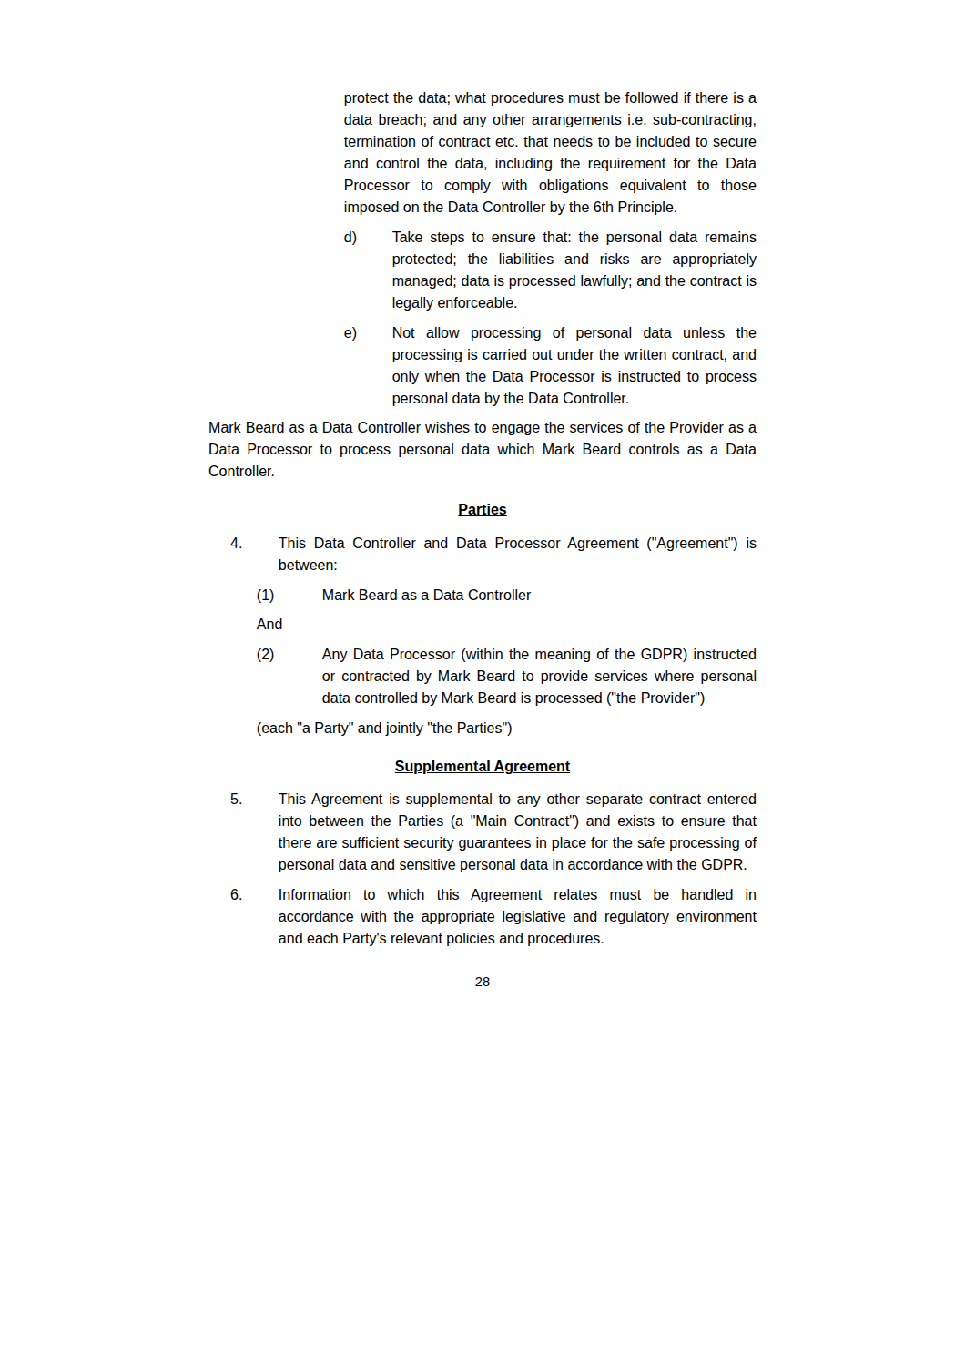protect the data; what procedures must be followed if there is a data breach; and any other arrangements i.e. sub-contracting, termination of contract etc. that needs to be included to secure and control the data, including the requirement for the Data Processor to comply with obligations equivalent to those imposed on the Data Controller by the 6th Principle.
d) Take steps to ensure that: the personal data remains protected; the liabilities and risks are appropriately managed; data is processed lawfully; and the contract is legally enforceable.
e) Not allow processing of personal data unless the processing is carried out under the written contract, and only when the Data Processor is instructed to process personal data by the Data Controller.
Mark Beard as a Data Controller wishes to engage the services of the Provider as a Data Processor to process personal data which Mark Beard controls as a Data Controller.
Parties
4. This Data Controller and Data Processor Agreement ("Agreement") is between:
(1) Mark Beard as a Data Controller
And
(2) Any Data Processor (within the meaning of the GDPR) instructed or contracted by Mark Beard to provide services where personal data controlled by Mark Beard is processed ("the Provider")
(each "a Party" and jointly "the Parties")
Supplemental Agreement
5. This Agreement is supplemental to any other separate contract entered into between the Parties (a "Main Contract") and exists to ensure that there are sufficient security guarantees in place for the safe processing of personal data and sensitive personal data in accordance with the GDPR.
6. Information to which this Agreement relates must be handled in accordance with the appropriate legislative and regulatory environment and each Party's relevant policies and procedures.
28